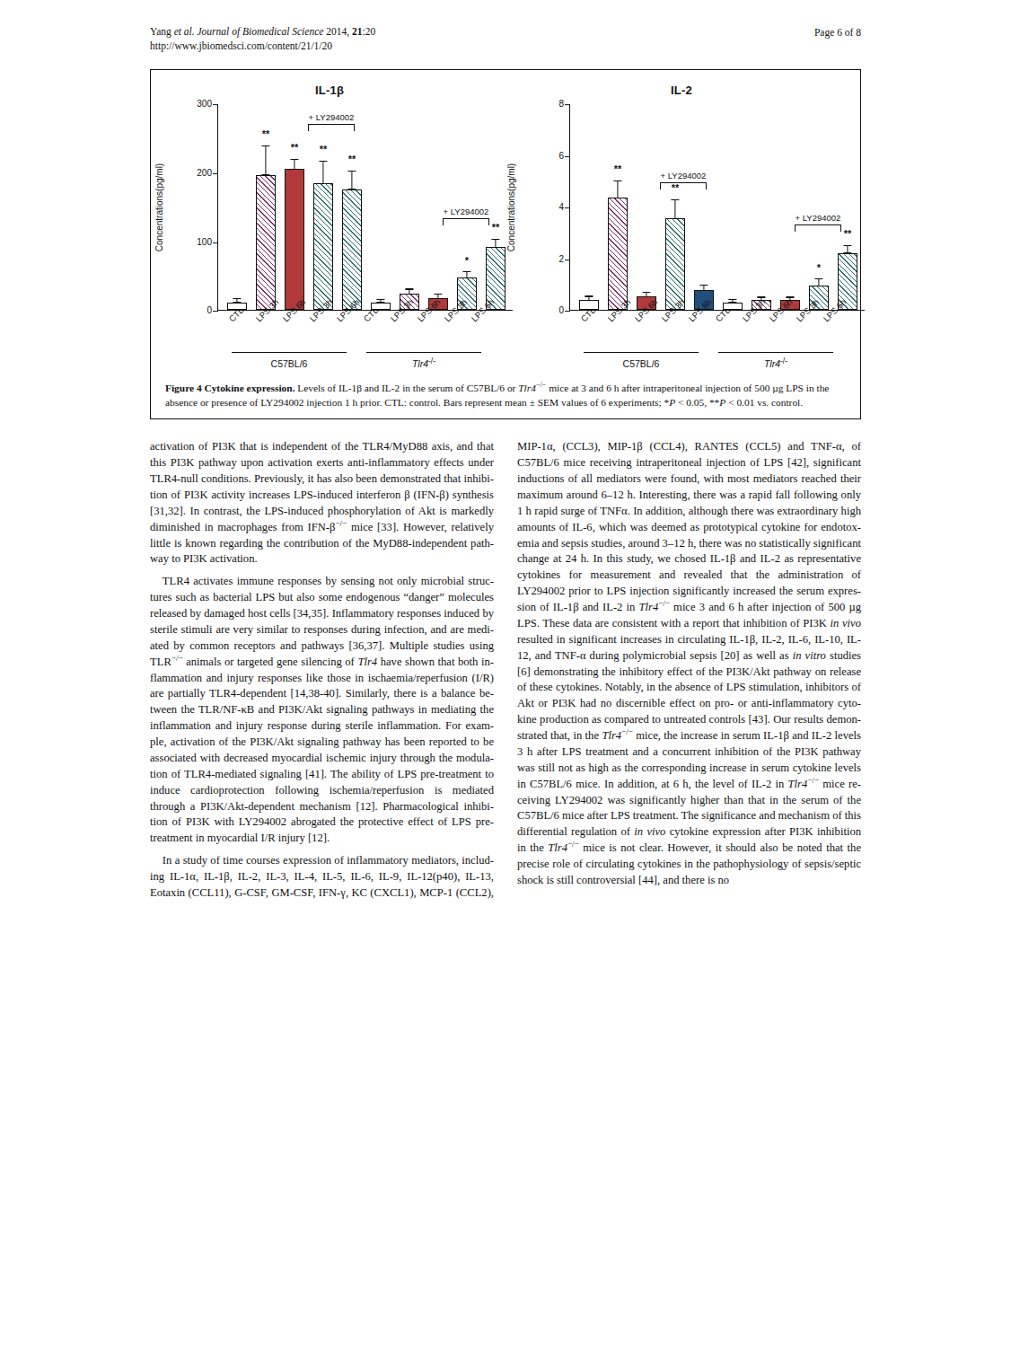Yang et al. Journal of Biomedical Science 2014, 21:20
http://www.jbiomedsci.com/content/21/1/20
Page 6 of 8
IL-1β
Concentrations(pg/ml)
0
100
200
300
**
**
**
**
*
**
+ LY294002
+ LY294002
CTL
LPS 3h
LPS 6h
LPS 3h
LPS 6h
CTL
LPS 3h
LPS 6h
LPS 3h
LPS 6h
C57BL/6
Tlr4-/-
IL-2
Concentrations(pg/ml)
0
2
4
6
8
**
**
*
**
+ LY294002
+ LY294002
CTL
LPS 3h
LPS 6h
LPS 3h
LPS 6h
CTL
LPS 3h
LPS 6h
LPS 3h
LPS 6h
C57BL/6
Tlr4-/-
Figure 4 Cytokine expression. Levels of IL-1β and IL-2 in the serum of C57BL/6 or Tlr4−/− mice at 3 and 6 h after intraperitoneal injection of 500 µg LPS in the absence or presence of LY294002 injection 1 h prior. CTL: control. Bars represent mean ± SEM values of 6 experiments; *P < 0.05, **P < 0.01 vs. control.
activation of PI3K that is independent of the TLR4/MyD88 axis, and that this PI3K pathway upon activation exerts anti-inflammatory effects under TLR4-null conditions. Previously, it has also been demonstrated that inhibition of PI3K activity increases LPS-induced interferon β (IFN-β) synthesis [31,32]. In contrast, the LPS-induced phosphorylation of Akt is markedly diminished in macrophages from IFN-β−/− mice [33]. However, relatively little is known regarding the contribution of the MyD88-independent pathway to PI3K activation.
TLR4 activates immune responses by sensing not only microbial structures such as bacterial LPS but also some endogenous “danger” molecules released by damaged host cells [34,35]. Inflammatory responses induced by sterile stimuli are very similar to responses during infection, and are mediated by common receptors and pathways [36,37]. Multiple studies using TLR−/− animals or targeted gene silencing of Tlr4 have shown that both inflammation and injury responses like those in ischaemia/reperfusion (I/R) are partially TLR4-dependent [14,38-40]. Similarly, there is a balance between the TLR/NF-κB and PI3K/Akt signaling pathways in mediating the inflammation and injury response during sterile inflammation. For example, activation of the PI3K/Akt signaling pathway has been reported to be associated with decreased myocardial ischemic injury through the modulation of TLR4-mediated signaling [41]. The ability of LPS pre-treatment to induce cardioprotection following ischemia/reperfusion is mediated through a PI3K/Akt-dependent mechanism [12]. Pharmacological inhibition of PI3K with LY294002 abrogated the protective effect of LPS pre-treatment in myocardial I/R injury [12].
In a study of time courses expression of inflammatory mediators, including IL-1α, IL-1β, IL-2, IL-3, IL-4, IL-5, IL-6, IL-9, IL-12(p40), IL-13, Eotaxin (CCL11), G-CSF, GM-CSF, IFN-γ, KC (CXCL1), MCP-1 (CCL2), MIP-1α, (CCL3), MIP-1β (CCL4), RANTES (CCL5) and TNF-α, of C57BL/6 mice receiving intraperitoneal injection of LPS [42], significant inductions of all mediators were found, with most mediators reached their maximum around 6–12 h. Interesting, there was a rapid fall following only 1 h rapid surge of TNFα. In addition, although there was extraordinary high amounts of IL-6, which was deemed as prototypical cytokine for endotoxemia and sepsis studies, around 3–12 h, there was no statistically significant change at 24 h. In this study, we chosed IL-1β and IL-2 as representative cytokines for measurement and revealed that the administration of LY294002 prior to LPS injection significantly increased the serum expression of IL-1β and IL-2 in Tlr4−/− mice 3 and 6 h after injection of 500 µg LPS. These data are consistent with a report that inhibition of PI3K in vivo resulted in significant increases in circulating IL-1β, IL-2, IL-6, IL-10, IL-12, and TNF-α during polymicrobial sepsis [20] as well as in vitro studies [6] demonstrating the inhibitory effect of the PI3K/Akt pathway on release of these cytokines. Notably, in the absence of LPS stimulation, inhibitors of Akt or PI3K had no discernible effect on pro- or anti-inflammatory cytokine production as compared to untreated controls [43]. Our results demonstrated that, in the Tlr4−/− mice, the increase in serum IL-1β and IL-2 levels 3 h after LPS treatment and a concurrent inhibition of the PI3K pathway was still not as high as the corresponding increase in serum cytokine levels in C57BL/6 mice. In addition, at 6 h, the level of IL-2 in Tlr4−/− mice receiving LY294002 was significantly higher than that in the serum of the C57BL/6 mice after LPS treatment. The significance and mechanism of this differential regulation of in vivo cytokine expression after PI3K inhibition in the Tlr4−/− mice is not clear. However, it should also be noted that the precise role of circulating cytokines in the pathophysiology of sepsis/septic shock is still controversial [44], and there is no